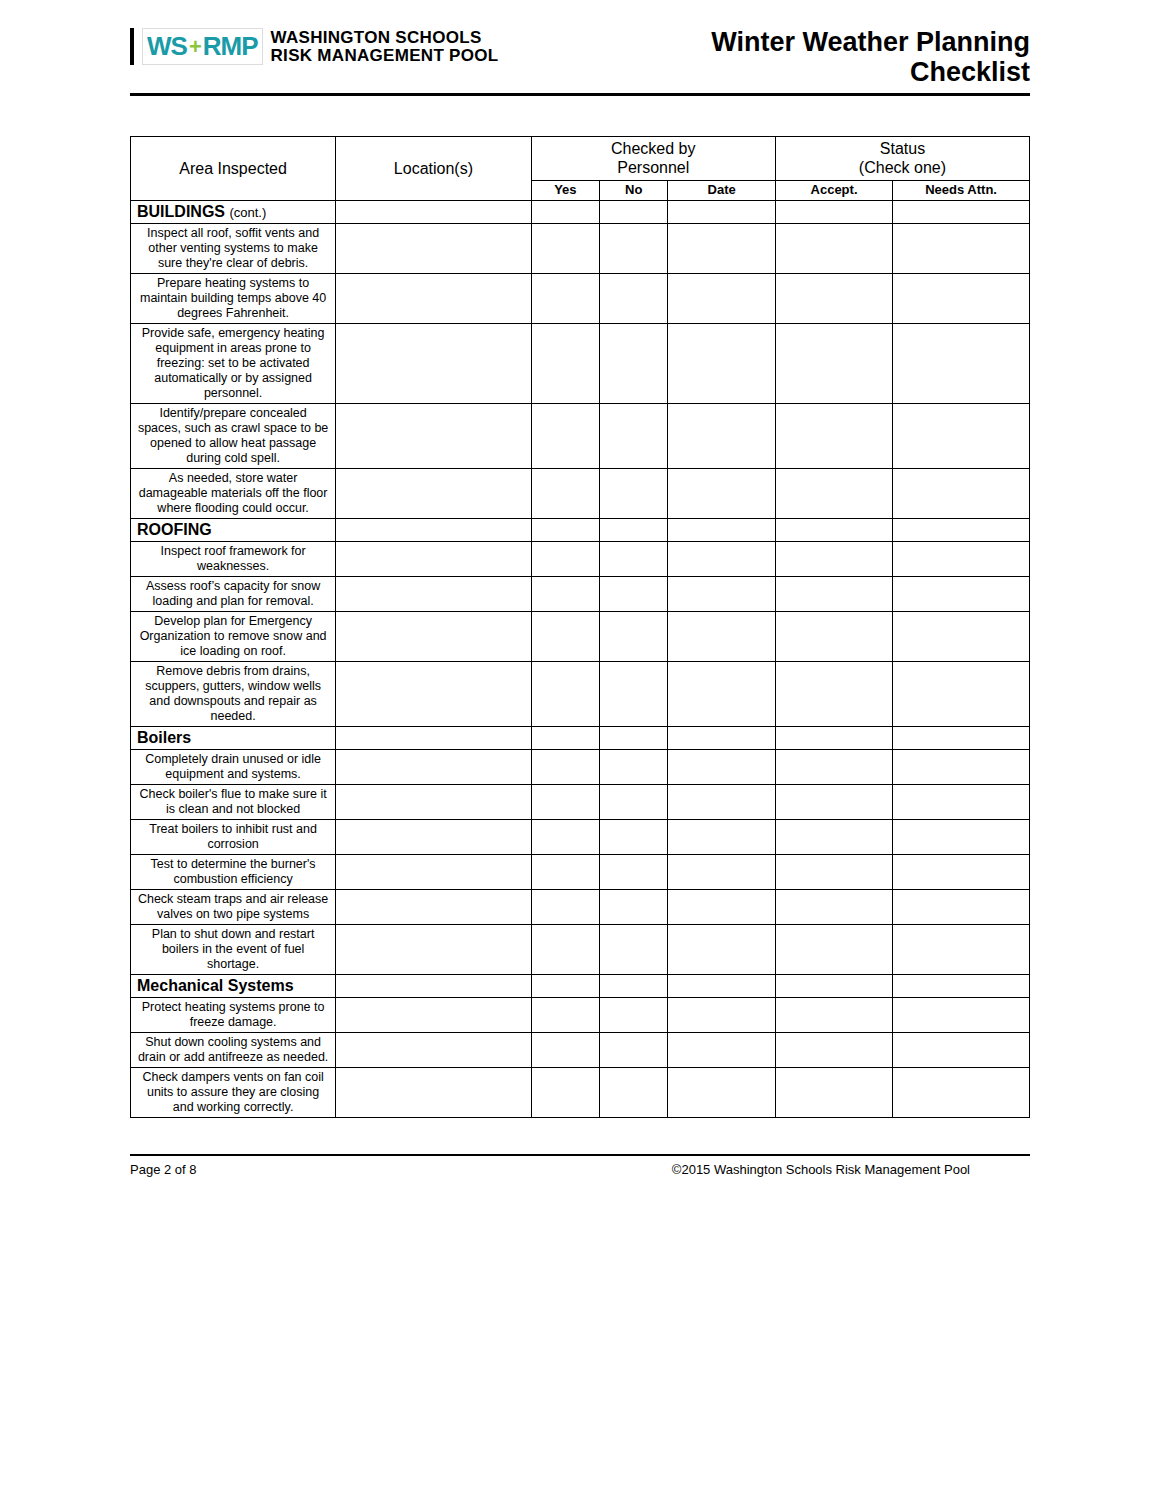WS+RMP
Washington Schools
Risk Management Pool
Winter Weather Planning
Checklist
| Area Inspected | Location(s) | Checked by Personnel | Status (Check one) |
| --- | --- | --- | --- |
| Yes | No | Date | Accept. | Needs Attn. |
| BUILDINGS (cont.) | | | | | | |
| Inspect all roof, soffit vents and other venting systems to make sure they're clear of debris. | | | | | | |
| Prepare heating systems to maintain building temps above 40 degrees Fahrenheit. | | | | | | |
| Provide safe, emergency heating equipment in areas prone to freezing: set to be activated automatically or by assigned personnel. | | | | | | |
| Identify/prepare concealed spaces, such as crawl space to be opened to allow heat passage during cold spell. | | | | | | |
| As needed, store water damageable materials off the floor where flooding could occur. | | | | | | |
| ROOFING | | | | | | |
| Inspect roof framework for weaknesses. | | | | | | |
| Assess roof’s capacity for snow loading and plan for removal. | | | | | | |
| Develop plan for Emergency Organization to remove snow and ice loading on roof. | | | | | | |
| Remove debris from drains, scuppers, gutters, window wells and downspouts and repair as needed. | | | | | | |
| Boilers | | | | | | |
| Completely drain unused or idle equipment and systems. | | | | | | |
| Check boiler's flue to make sure it is clean and not blocked | | | | | | |
| Treat boilers to inhibit rust and corrosion | | | | | | |
| Test to determine the burner's combustion efficiency | | | | | | |
| Check steam traps and air release valves on two pipe systems | | | | | | |
| Plan to shut down and restart boilers in the event of fuel shortage. | | | | | | |
| Mechanical Systems | | | | | | |
| Protect heating systems prone to freeze damage. | | | | | | |
| Shut down cooling systems and drain or add antifreeze as needed. | | | | | | |
| Check dampers vents on fan coil units to assure they are closing and working correctly. | | | | | | |
Page 2 of 8
©2015 Washington Schools Risk Management Pool